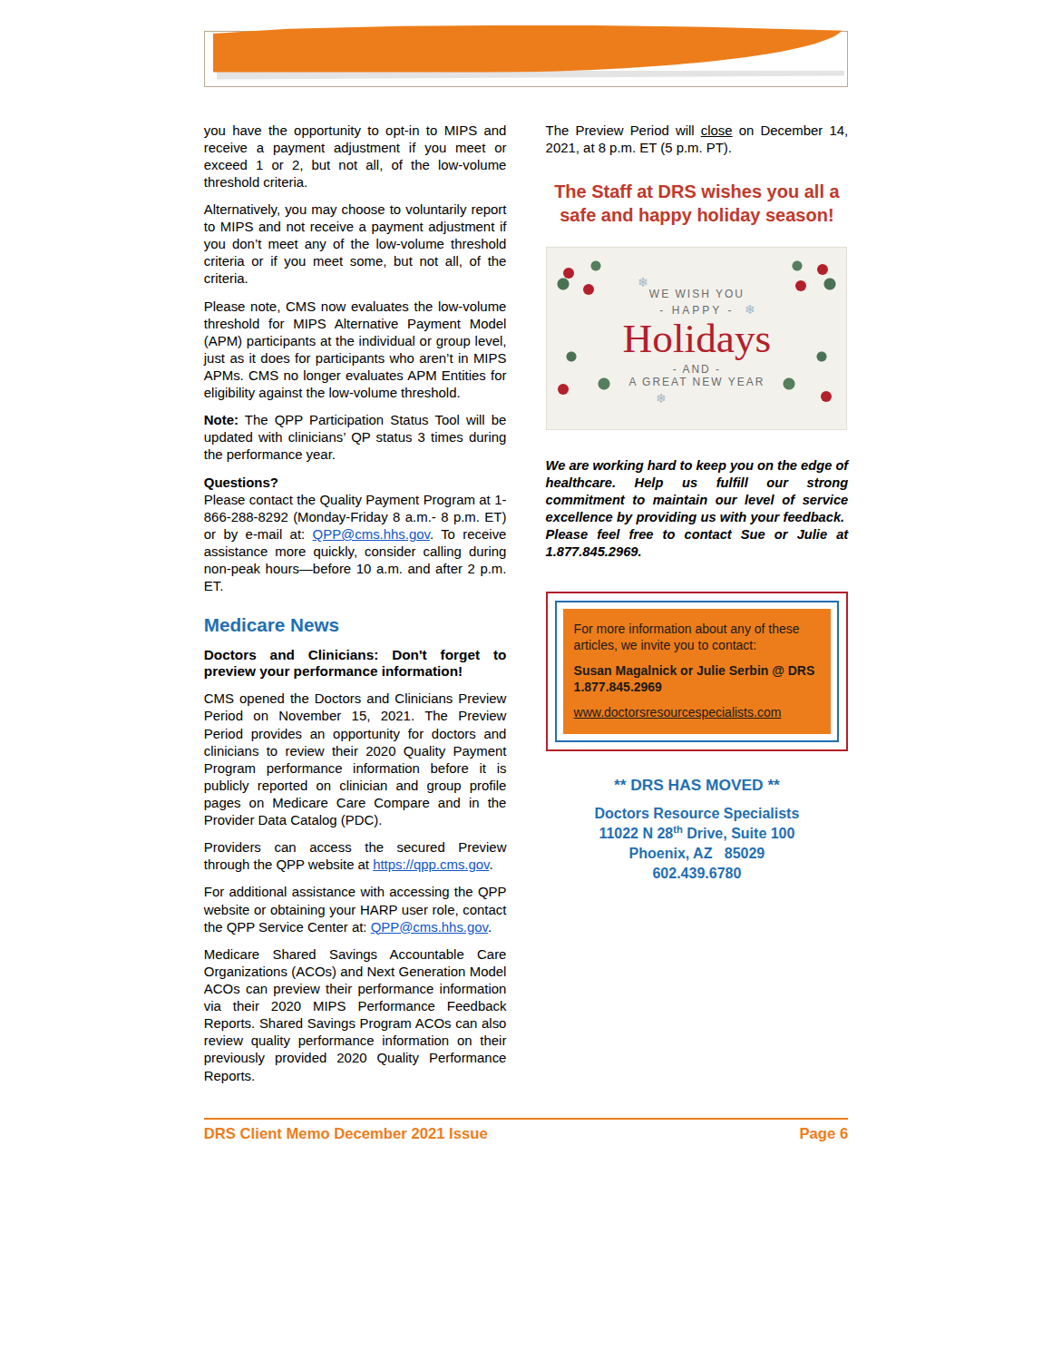you have the opportunity to opt-in to MIPS and receive a payment adjustment if you meet or exceed 1 or 2, but not all, of the low-volume threshold criteria.
Alternatively, you may choose to voluntarily report to MIPS and not receive a payment adjustment if you don’t meet any of the low-volume threshold criteria or if you meet some, but not all, of the criteria.
Please note, CMS now evaluates the low-volume threshold for MIPS Alternative Payment Model (APM) participants at the individual or group level, just as it does for participants who aren’t in MIPS APMs. CMS no longer evaluates APM Entities for eligibility against the low-volume threshold.
Note: The QPP Participation Status Tool will be updated with clinicians’ QP status 3 times during the performance year.
Questions?
Please contact the Quality Payment Program at 1-866-288-8292 (Monday-Friday 8 a.m.- 8 p.m. ET) or by e-mail at: QPP@cms.hhs.gov. To receive assistance more quickly, consider calling during non-peak hours—before 10 a.m. and after 2 p.m. ET.
Medicare News
Doctors and Clinicians: Don't forget to preview your performance information!
CMS opened the Doctors and Clinicians Preview Period on November 15, 2021. The Preview Period provides an opportunity for doctors and clinicians to review their 2020 Quality Payment Program performance information before it is publicly reported on clinician and group profile pages on Medicare Care Compare and in the Provider Data Catalog (PDC).
Providers can access the secured Preview through the QPP website at https://qpp.cms.gov.
For additional assistance with accessing the QPP website or obtaining your HARP user role, contact the QPP Service Center at: QPP@cms.hhs.gov.
Medicare Shared Savings Accountable Care Organizations (ACOs) and Next Generation Model ACOs can preview their performance information via their 2020 MIPS Performance Feedback Reports. Shared Savings Program ACOs can also review quality performance information on their previously provided 2020 Quality Performance Reports.
The Preview Period will close on December 14, 2021, at 8 p.m. ET (5 p.m. PT).
The Staff at DRS wishes you all a safe and happy holiday season!
❄ ❄ ❄
We wish you
- Happy -
Holidays
- and -
A Great New Year
We are working hard to keep you on the edge of healthcare. Help us fulfill our strong commitment to maintain our level of service excellence by providing us with your feedback. Please feel free to contact Sue or Julie at 1.877.845.2969.
For more information about any of these articles, we invite you to contact:
Susan Magalnick or Julie Serbin @ DRS 1.877.845.2969
www.doctorsresourcespecialists.com
** DRS HAS MOVED **
Doctors Resource Specialists
11022 N 28th Drive, Suite 100
Phoenix, AZ 85029
602.439.6780
DRS Client Memo December 2021 Issue
Page 6